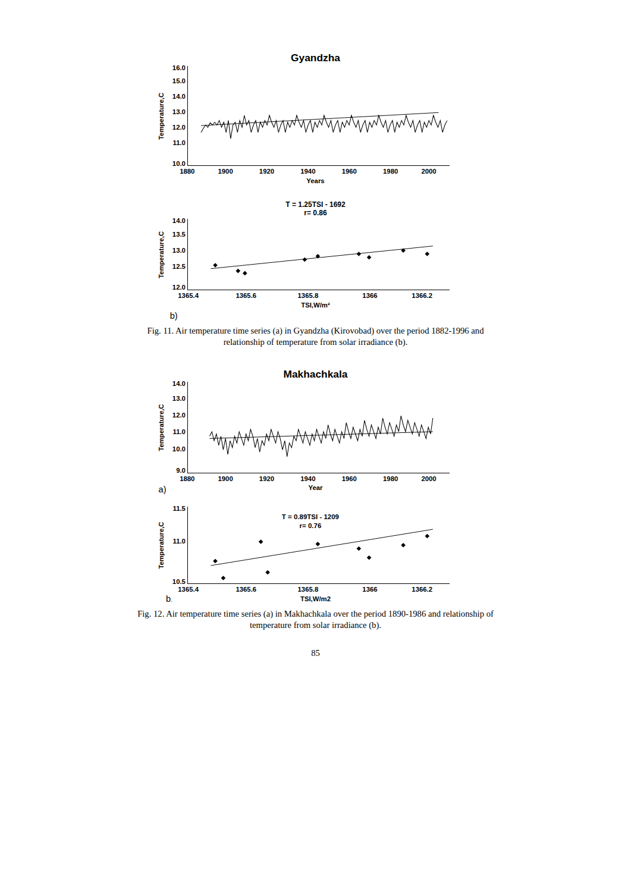Gyandzha
Temperature,C
16.015.014.013.012.011.010.0
1880190019201940196019802000
Years
T = 1.25TSI - 1692
r= 0.86
Temperature,C
14.013.513.012.512.0
1365.41365.61365.813661366.2
TSI,W/m²
b)
Fig. 11. Air temperature time series (a) in Gyandzha (Kirovobad) over the period 1882-1996 and relationship of temperature from solar irradiance (b).
Makhachkala
Temperature,C
14.013.012.011.010.09.0
1880190019201940196019802000
Year
a)
Temperature,C
11.511.010.5
T = 0.89TSI - 1209 r= 0.76
1365.41365.61365.813661366.2
TSI,W/m2
b.
Fig. 12. Air temperature time series (a) in Makhachkala over the period 1890-1986 and relationship of temperature from solar irradiance (b).
85